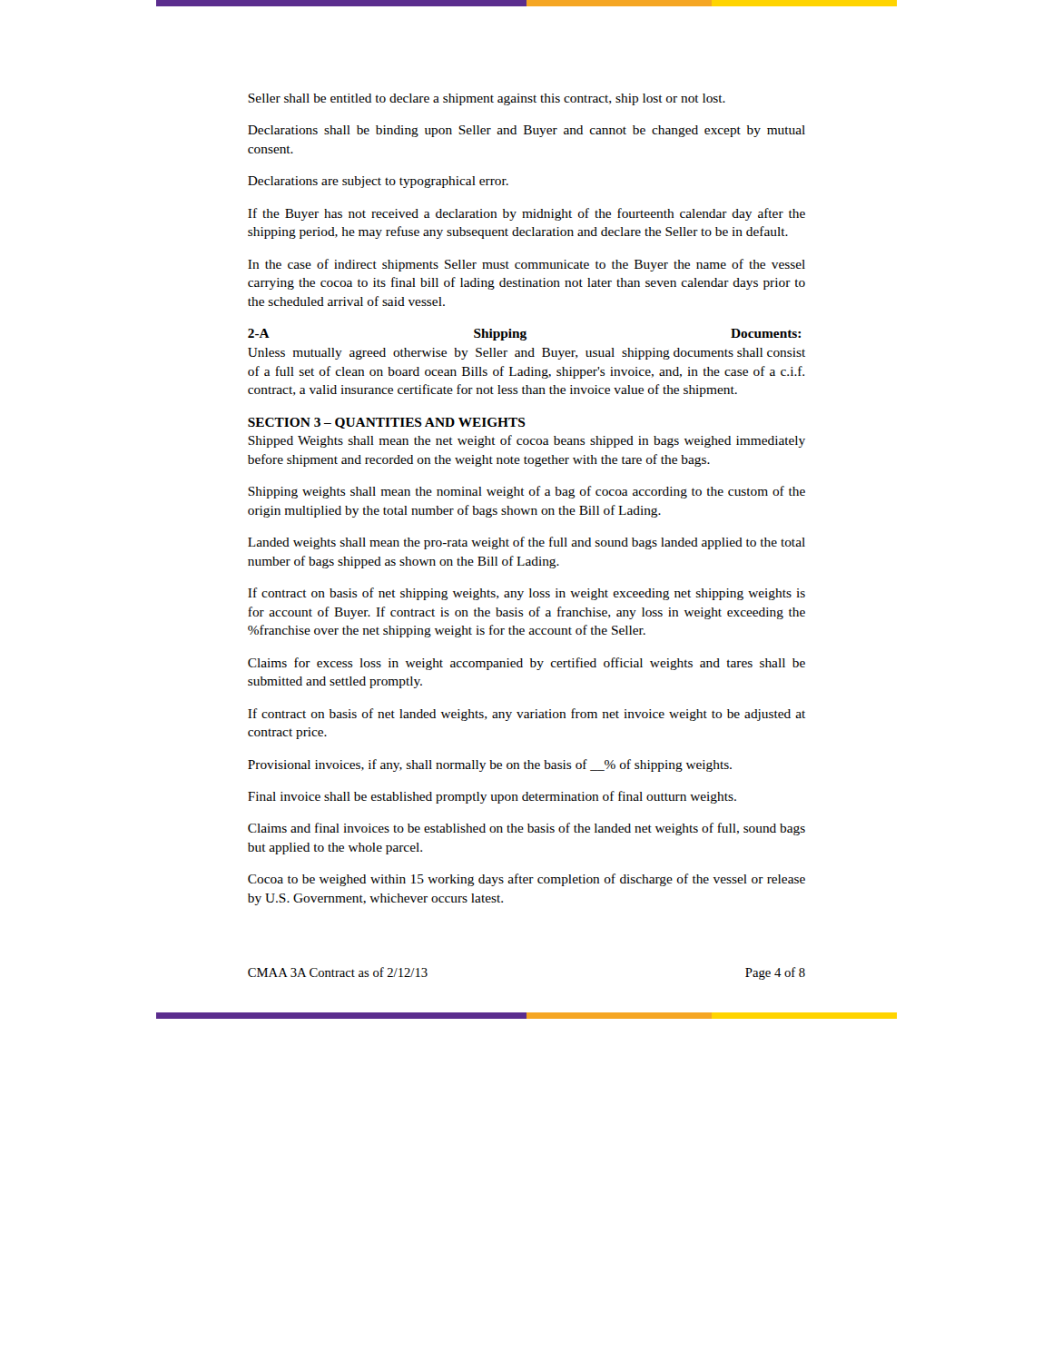Seller shall be entitled to declare a shipment against this contract, ship lost or not lost.
Declarations shall be binding upon Seller and Buyer and cannot be changed except by mutual consent.
Declarations are subject to typographical error.
If the Buyer has not received a declaration by midnight of the fourteenth calendar day after the shipping period, he may refuse any subsequent declaration and declare the Seller to be in default.
In the case of indirect shipments Seller must communicate to the Buyer the name of the vessel carrying the cocoa to its final bill of lading destination not later than seven calendar days prior to the scheduled arrival of said vessel.
2-A Shipping Documents: Unless mutually agreed otherwise by Seller and Buyer, usual shipping documents shall consist of a full set of clean on board ocean Bills of Lading, shipper's invoice, and, in the case of a c.i.f. contract, a valid insurance certificate for not less than the invoice value of the shipment.
SECTION 3 – QUANTITIES AND WEIGHTS
Shipped Weights shall mean the net weight of cocoa beans shipped in bags weighed immediately before shipment and recorded on the weight note together with the tare of the bags.
Shipping weights shall mean the nominal weight of a bag of cocoa according to the custom of the origin multiplied by the total number of bags shown on the Bill of Lading.
Landed weights shall mean the pro-rata weight of the full and sound bags landed applied to the total number of bags shipped as shown on the Bill of Lading.
If contract on basis of net shipping weights, any loss in weight exceeding net shipping weights is for account of Buyer. If contract is on the basis of a franchise, any loss in weight exceeding the %franchise over the net shipping weight is for the account of the Seller.
Claims for excess loss in weight accompanied by certified official weights and tares shall be submitted and settled promptly.
If contract on basis of net landed weights, any variation from net invoice weight to be adjusted at contract price.
Provisional invoices, if any, shall normally be on the basis of __% of shipping weights.
Final invoice shall be established promptly upon determination of final outturn weights.
Claims and final invoices to be established on the basis of the landed net weights of full, sound bags but applied to the whole parcel.
Cocoa to be weighed within 15 working days after completion of discharge of the vessel or release by U.S. Government, whichever occurs latest.
CMAA 3A Contract as of 2/12/13
Page 4 of 8